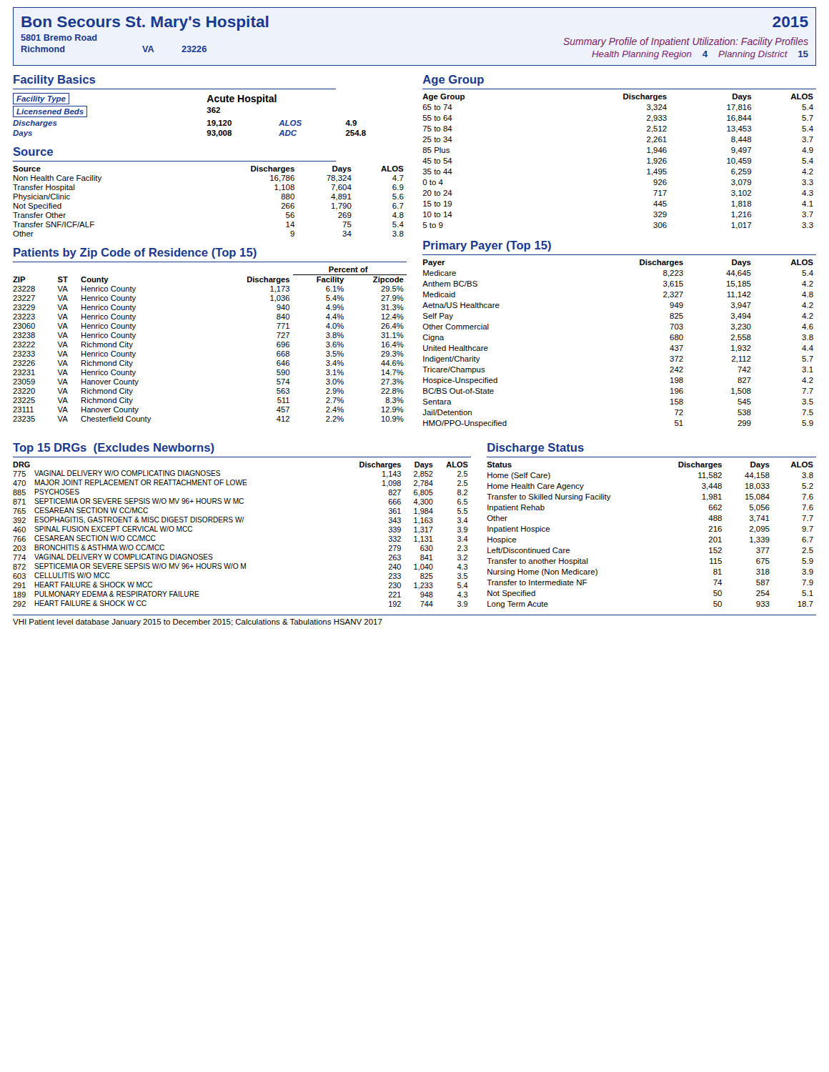Bon Secours St. Mary's Hospital
5801 Bremo Road
Richmond VA23226
2015
Summary Profile of Inpatient Utilization: Facility Profiles
Health Planning Region 4 Planning District 15
Facility Basics
| Facility Type | Acute Hospital |
| Licensened Beds | 362 | | |
| Discharges | 19,120 | ALOS | 4.9 |
| Days | 93,008 | ADC | 254.8 |
Source
| Source | Discharges | Days | ALOS |
| --- | --- | --- | --- |
| Non Health Care Facility | 16,786 | 78,324 | 4.7 |
| Transfer Hospital | 1,108 | 7,604 | 6.9 |
| Physician/Clinic | 880 | 4,891 | 5.6 |
| Not Specified | 266 | 1,790 | 6.7 |
| Transfer Other | 56 | 269 | 4.8 |
| Transfer SNF/ICF/ALF | 14 | 75 | 5.4 |
| Other | 9 | 34 | 3.8 |
Patients by Zip Code of Residence (Top 15)
| | Percent of |
| ZIP | ST | County | Discharges | Facility | Zipcode |
| 23228 | VA | Henrico County | 1,173 | 6.1% | 29.5% |
| 23227 | VA | Henrico County | 1,036 | 5.4% | 27.9% |
| 23229 | VA | Henrico County | 940 | 4.9% | 31.3% |
| 23223 | VA | Henrico County | 840 | 4.4% | 12.4% |
| 23060 | VA | Henrico County | 771 | 4.0% | 26.4% |
| 23238 | VA | Henrico County | 727 | 3.8% | 31.1% |
| 23222 | VA | Richmond City | 696 | 3.6% | 16.4% |
| 23233 | VA | Henrico County | 668 | 3.5% | 29.3% |
| 23226 | VA | Richmond City | 646 | 3.4% | 44.6% |
| 23231 | VA | Henrico County | 590 | 3.1% | 14.7% |
| 23059 | VA | Hanover County | 574 | 3.0% | 27.3% |
| 23220 | VA | Richmond City | 563 | 2.9% | 22.8% |
| 23225 | VA | Richmond City | 511 | 2.7% | 8.3% |
| 23111 | VA | Hanover County | 457 | 2.4% | 12.9% |
| 23235 | VA | Chesterfield County | 412 | 2.2% | 10.9% |
Age Group
| Age Group | Discharges | Days | ALOS |
| --- | --- | --- | --- |
| 65 to 74 | 3,324 | 17,816 | 5.4 |
| 55 to 64 | 2,933 | 16,844 | 5.7 |
| 75 to 84 | 2,512 | 13,453 | 5.4 |
| 25 to 34 | 2,261 | 8,448 | 3.7 |
| 85 Plus | 1,946 | 9,497 | 4.9 |
| 45 to 54 | 1,926 | 10,459 | 5.4 |
| 35 to 44 | 1,495 | 6,259 | 4.2 |
| 0 to 4 | 926 | 3,079 | 3.3 |
| 20 to 24 | 717 | 3,102 | 4.3 |
| 15 to 19 | 445 | 1,818 | 4.1 |
| 10 to 14 | 329 | 1,216 | 3.7 |
| 5 to 9 | 306 | 1,017 | 3.3 |
Primary Payer (Top 15)
| Payer | Discharges | Days | ALOS |
| --- | --- | --- | --- |
| Medicare | 8,223 | 44,645 | 5.4 |
| Anthem BC/BS | 3,615 | 15,185 | 4.2 |
| Medicaid | 2,327 | 11,142 | 4.8 |
| Aetna/US Healthcare | 949 | 3,947 | 4.2 |
| Self Pay | 825 | 3,494 | 4.2 |
| Other Commercial | 703 | 3,230 | 4.6 |
| Cigna | 680 | 2,558 | 3.8 |
| United Healthcare | 437 | 1,932 | 4.4 |
| Indigent/Charity | 372 | 2,112 | 5.7 |
| Tricare/Champus | 242 | 742 | 3.1 |
| Hospice-Unspecified | 198 | 827 | 4.2 |
| BC/BS Out-of-State | 196 | 1,508 | 7.7 |
| Sentara | 158 | 545 | 3.5 |
| Jail/Detention | 72 | 538 | 7.5 |
| HMO/PPO-Unspecified | 51 | 299 | 5.9 |
Top 15 DRGs (Excludes Newborns)
| DRG | | Discharges | Days | ALOS |
| --- | --- | --- | --- | --- |
| 775 | VAGINAL DELIVERY W/O COMPLICATING DIAGNOSES | 1,143 | 2,852 | 2.5 |
| 470 | MAJOR JOINT REPLACEMENT OR REATTACHMENT OF LOWE | 1,098 | 2,784 | 2.5 |
| 885 | PSYCHOSES | 827 | 6,805 | 8.2 |
| 871 | SEPTICEMIA OR SEVERE SEPSIS W/O MV 96+ HOURS W MC | 666 | 4,300 | 6.5 |
| 765 | CESAREAN SECTION W CC/MCC | 361 | 1,984 | 5.5 |
| 392 | ESOPHAGITIS, GASTROENT & MISC DIGEST DISORDERS W/ | 343 | 1,163 | 3.4 |
| 460 | SPINAL FUSION EXCEPT CERVICAL W/O MCC | 339 | 1,317 | 3.9 |
| 766 | CESAREAN SECTION W/O CC/MCC | 332 | 1,131 | 3.4 |
| 203 | BRONCHITIS & ASTHMA W/O CC/MCC | 279 | 630 | 2.3 |
| 774 | VAGINAL DELIVERY W COMPLICATING DIAGNOSES | 263 | 841 | 3.2 |
| 872 | SEPTICEMIA OR SEVERE SEPSIS W/O MV 96+ HOURS W/O M | 240 | 1,040 | 4.3 |
| 603 | CELLULITIS W/O MCC | 233 | 825 | 3.5 |
| 291 | HEART FAILURE & SHOCK W MCC | 230 | 1,233 | 5.4 |
| 189 | PULMONARY EDEMA & RESPIRATORY FAILURE | 221 | 948 | 4.3 |
| 292 | HEART FAILURE & SHOCK W CC | 192 | 744 | 3.9 |
Discharge Status
| Status | Discharges | Days | ALOS |
| --- | --- | --- | --- |
| Home (Self Care) | 11,582 | 44,158 | 3.8 |
| Home Health Care Agency | 3,448 | 18,033 | 5.2 |
| Transfer to Skilled Nursing Facility | 1,981 | 15,084 | 7.6 |
| Inpatient Rehab | 662 | 5,056 | 7.6 |
| Other | 488 | 3,741 | 7.7 |
| Inpatient Hospice | 216 | 2,095 | 9.7 |
| Hospice | 201 | 1,339 | 6.7 |
| Left/Discontinued Care | 152 | 377 | 2.5 |
| Transfer to another Hospital | 115 | 675 | 5.9 |
| Nursing Home (Non Medicare) | 81 | 318 | 3.9 |
| Transfer to Intermediate NF | 74 | 587 | 7.9 |
| Not Specified | 50 | 254 | 5.1 |
| Long Term Acute | 50 | 933 | 18.7 |
VHI Patient level database January 2015 to December 2015; Calculations & Tabulations HSANV 2017